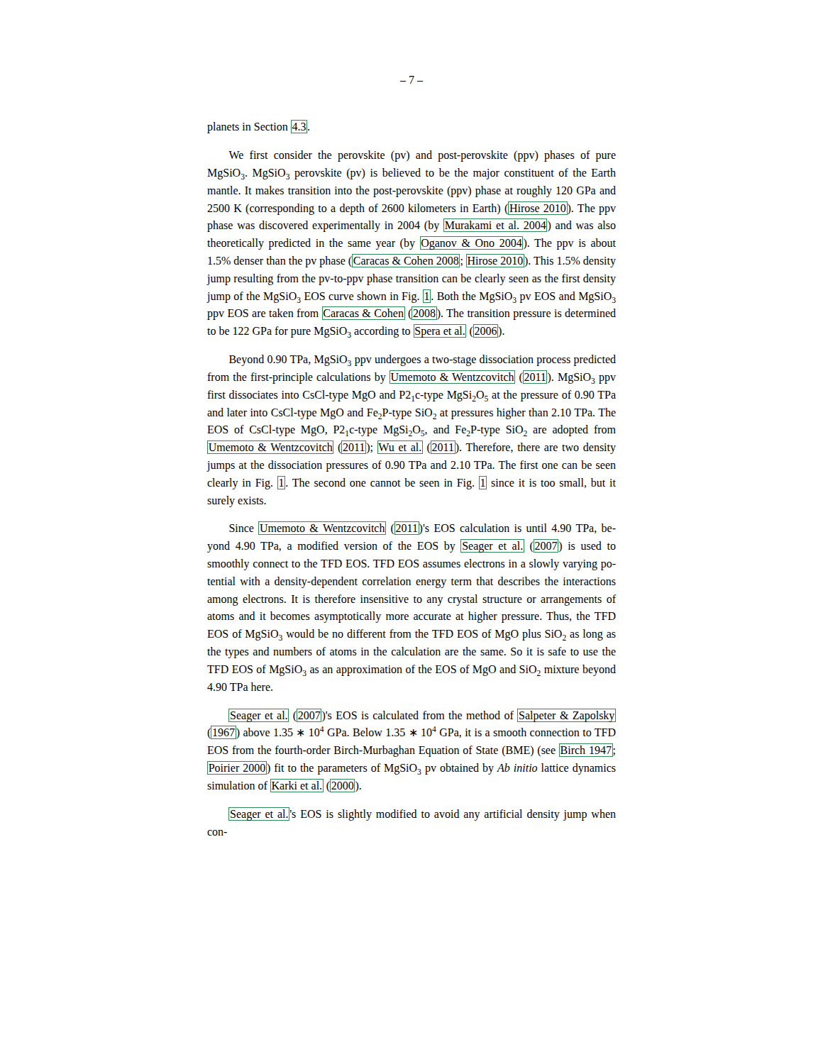– 7 –
planets in Section 4.3.
We first consider the perovskite (pv) and post-perovskite (ppv) phases of pure MgSiO3. MgSiO3 perovskite (pv) is believed to be the major constituent of the Earth mantle. It makes transition into the post-perovskite (ppv) phase at roughly 120 GPa and 2500 K (corresponding to a depth of 2600 kilometers in Earth) (Hirose 2010). The ppv phase was discovered experimentally in 2004 (by Murakami et al. 2004) and was also theoretically predicted in the same year (by Oganov & Ono 2004). The ppv is about 1.5% denser than the pv phase (Caracas & Cohen 2008; Hirose 2010). This 1.5% density jump resulting from the pv-to-ppv phase transition can be clearly seen as the first density jump of the MgSiO3 EOS curve shown in Fig. 1. Both the MgSiO3 pv EOS and MgSiO3 ppv EOS are taken from Caracas & Cohen (2008). The transition pressure is determined to be 122 GPa for pure MgSiO3 according to Spera et al. (2006).
Beyond 0.90 TPa, MgSiO3 ppv undergoes a two-stage dissociation process predicted from the first-principle calculations by Umemoto & Wentzcovitch (2011). MgSiO3 ppv first dissociates into CsCl-type MgO and P21c-type MgSi2O5 at the pressure of 0.90 TPa and later into CsCl-type MgO and Fe2P-type SiO2 at pressures higher than 2.10 TPa. The EOS of CsCl-type MgO, P21c-type MgSi2O5, and Fe2P-type SiO2 are adopted from Umemoto & Wentzcovitch (2011); Wu et al. (2011). Therefore, there are two density jumps at the dissociation pressures of 0.90 TPa and 2.10 TPa. The first one can be seen clearly in Fig. 1. The second one cannot be seen in Fig. 1 since it is too small, but it surely exists.
Since Umemoto & Wentzcovitch (2011)'s EOS calculation is until 4.90 TPa, beyond 4.90 TPa, a modified version of the EOS by Seager et al. (2007) is used to smoothly connect to the TFD EOS. TFD EOS assumes electrons in a slowly varying potential with a density-dependent correlation energy term that describes the interactions among electrons. It is therefore insensitive to any crystal structure or arrangements of atoms and it becomes asymptotically more accurate at higher pressure. Thus, the TFD EOS of MgSiO3 would be no different from the TFD EOS of MgO plus SiO2 as long as the types and numbers of atoms in the calculation are the same. So it is safe to use the TFD EOS of MgSiO3 as an approximation of the EOS of MgO and SiO2 mixture beyond 4.90 TPa here.
Seager et al. (2007)'s EOS is calculated from the method of Salpeter & Zapolsky (1967) above 1.35 ∗ 104 GPa. Below 1.35 ∗ 104 GPa, it is a smooth connection to TFD EOS from the fourth-order Birch-Murbaghan Equation of State (BME) (see Birch 1947; Poirier 2000) fit to the parameters of MgSiO3 pv obtained by Ab initio lattice dynamics simulation of Karki et al. (2000).
Seager et al.'s EOS is slightly modified to avoid any artificial density jump when con-